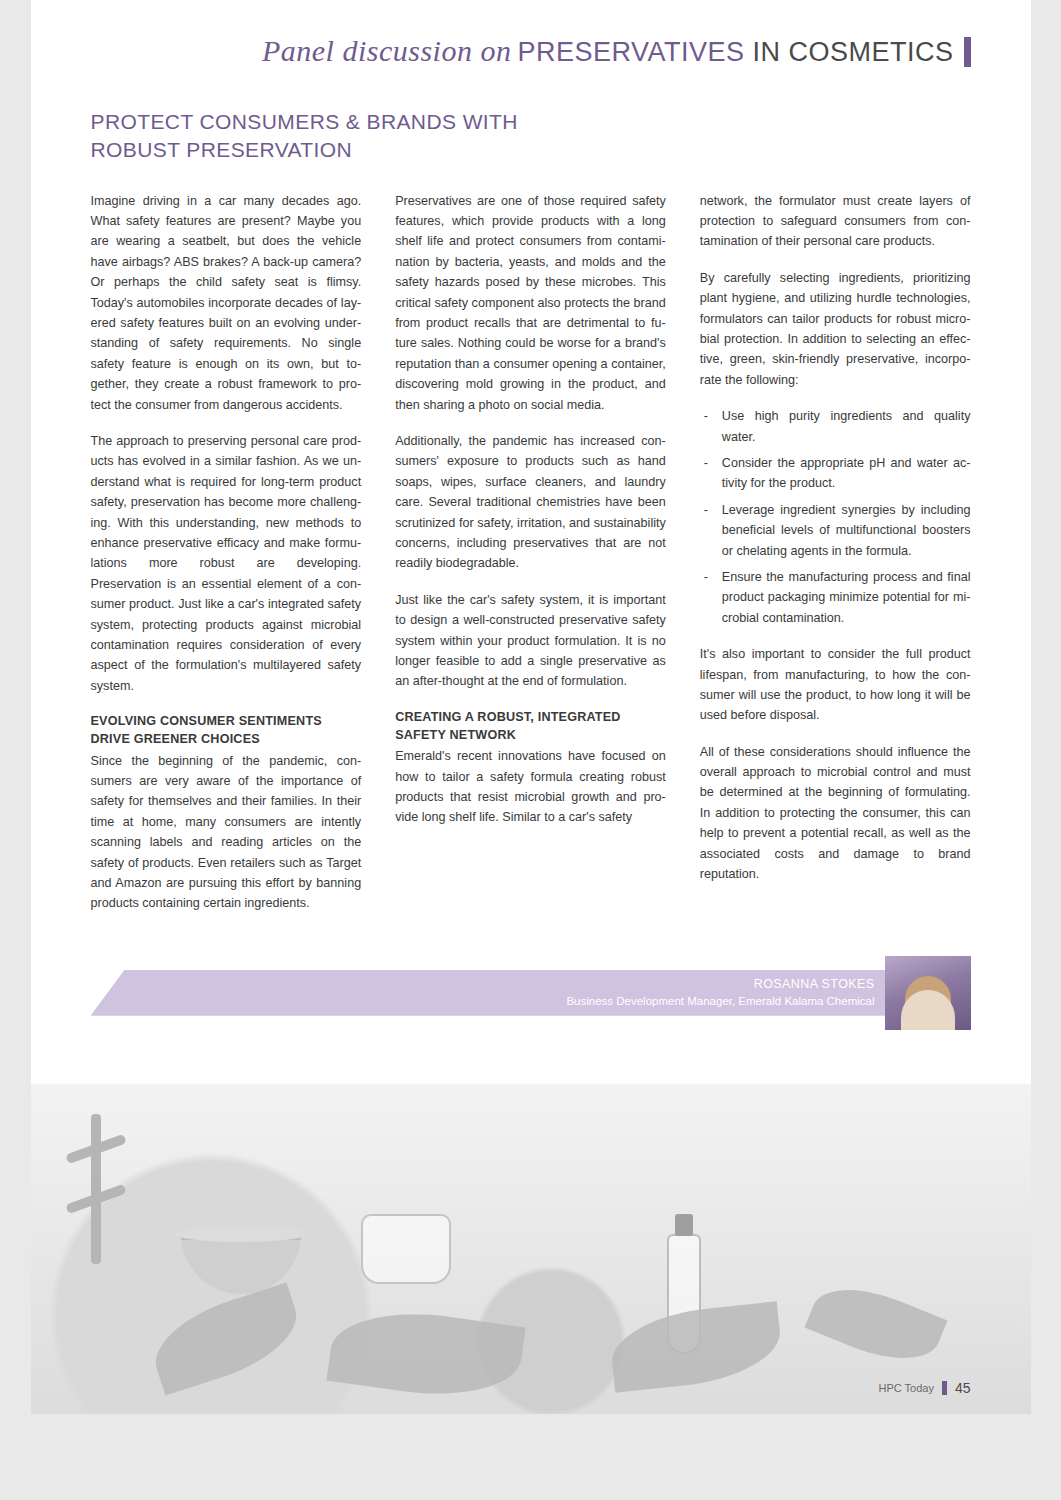Panel discussion on PRESERVATIVES IN COSMETICS
Protect Consumers & Brands with
Robust Preservation
Imagine driving in a car many decades ago. What safety features are present? Maybe you are wearing a seatbelt, but does the vehicle have airbags? ABS brakes? A back-up camera? Or perhaps the child safety seat is flimsy. Today's automobiles incorporate decades of layered safety features built on an evolving understanding of safety requirements. No single safety feature is enough on its own, but together, they create a robust framework to protect the consumer from dangerous accidents.
The approach to preserving personal care products has evolved in a similar fashion. As we understand what is required for long-term product safety, preservation has become more challenging. With this understanding, new methods to enhance preservative efficacy and make formulations more robust are developing. Preservation is an essential element of a consumer product. Just like a car's integrated safety system, protecting products against microbial contamination requires consideration of every aspect of the formulation's multilayered safety system.
Evolving Consumer Sentiments Drive Greener Choices
Since the beginning of the pandemic, consumers are very aware of the importance of safety for themselves and their families. In their time at home, many consumers are intently scanning labels and reading articles on the safety of products. Even retailers such as Target and Amazon are pursuing this effort by banning products containing certain ingredients.
Preservatives are one of those required safety features, which provide products with a long shelf life and protect consumers from contamination by bacteria, yeasts, and molds and the safety hazards posed by these microbes. This critical safety component also protects the brand from product recalls that are detrimental to future sales. Nothing could be worse for a brand's reputation than a consumer opening a container, discovering mold growing in the product, and then sharing a photo on social media.
Additionally, the pandemic has increased consumers' exposure to products such as hand soaps, wipes, surface cleaners, and laundry care. Several traditional chemistries have been scrutinized for safety, irritation, and sustainability concerns, including preservatives that are not readily biodegradable.
Just like the car's safety system, it is important to design a well-constructed preservative safety system within your product formulation. It is no longer feasible to add a single preservative as an after-thought at the end of formulation.
Creating a Robust, Integrated Safety Network
Emerald's recent innovations have focused on how to tailor a safety formula creating robust products that resist microbial growth and provide long shelf life. Similar to a car's safety
network, the formulator must create layers of protection to safeguard consumers from contamination of their personal care products.
By carefully selecting ingredients, prioritizing plant hygiene, and utilizing hurdle technologies, formulators can tailor products for robust microbial protection. In addition to selecting an effective, green, skin-friendly preservative, incorporate the following:
Use high purity ingredients and quality water.
Consider the appropriate pH and water activity for the product.
Leverage ingredient synergies by including beneficial levels of multifunctional boosters or chelating agents in the formula.
Ensure the manufacturing process and final product packaging minimize potential for microbial contamination.
It's also important to consider the full product lifespan, from manufacturing, to how the consumer will use the product, to how long it will be used before disposal.
All of these considerations should influence the overall approach to microbial control and must be determined at the beginning of formulating. In addition to protecting the consumer, this can help to prevent a potential recall, as well as the associated costs and damage to brand reputation.
ROSANNA STOKES
Business Development Manager, Emerald Kalama Chemical
HPC Today 45